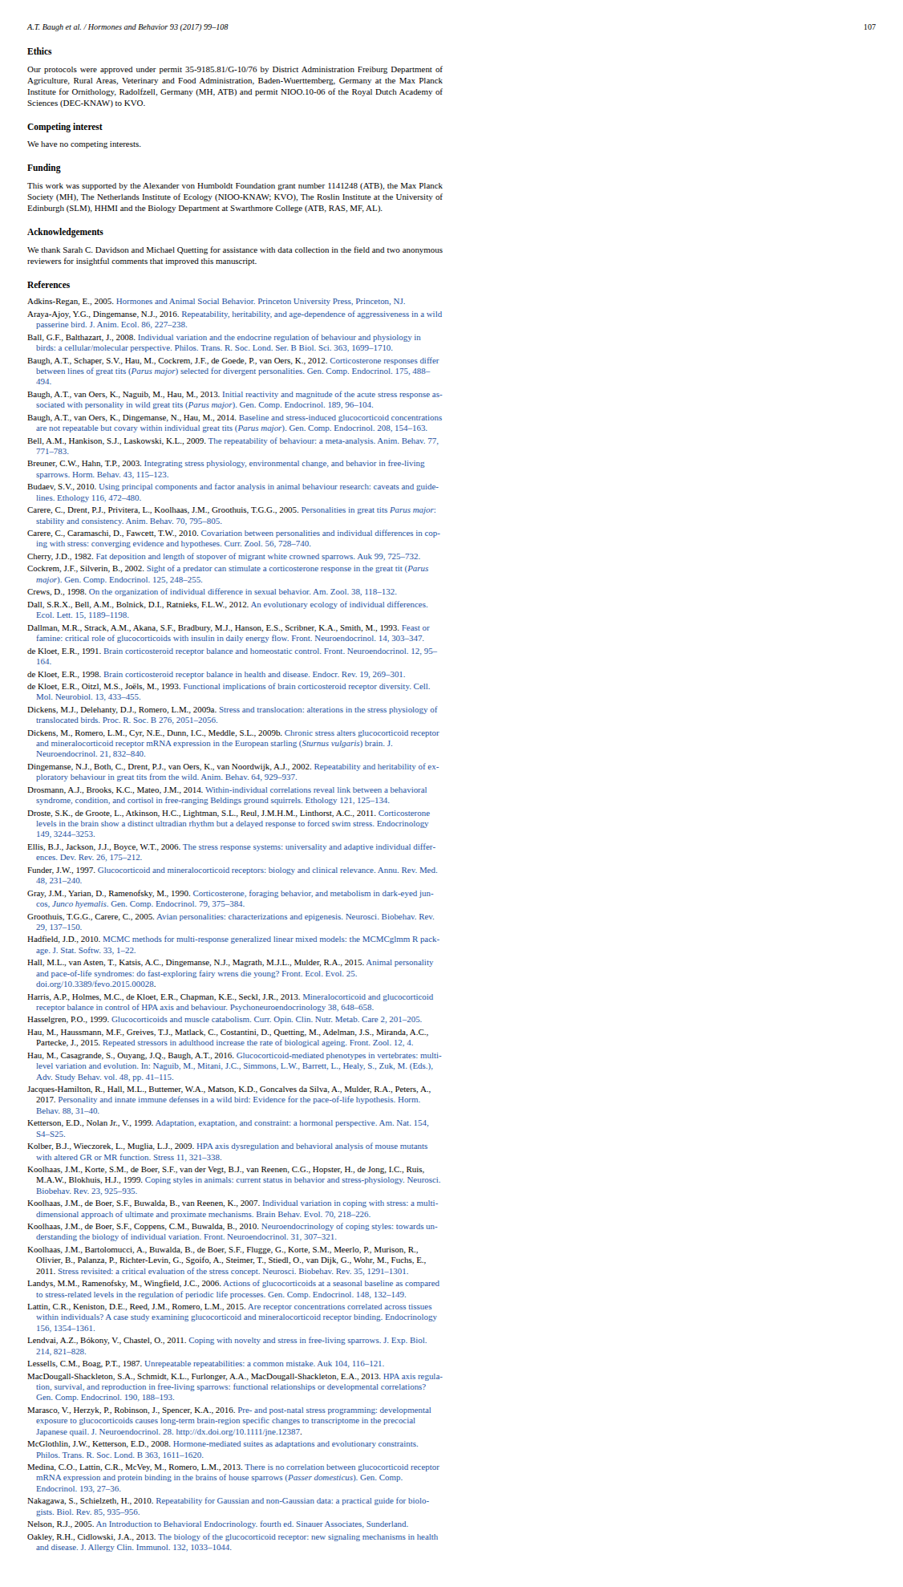A.T. Baugh et al. / Hormones and Behavior 93 (2017) 99–108 107
Ethics
Our protocols were approved under permit 35-9185.81/G-10/76 by District Administration Freiburg Department of Agriculture, Rural Areas, Veterinary and Food Administration, Baden-Wuerttemberg, Germany at the Max Planck Institute for Ornithology, Radolfzell, Germany (MH, ATB) and permit NIOO.10-06 of the Royal Dutch Academy of Sciences (DEC-KNAW) to KVO.
Competing interest
We have no competing interests.
Funding
This work was supported by the Alexander von Humboldt Foundation grant number 1141248 (ATB), the Max Planck Society (MH), The Netherlands Institute of Ecology (NIOO-KNAW; KVO), The Roslin Institute at the University of Edinburgh (SLM), HHMI and the Biology Department at Swarthmore College (ATB, RAS, MF, AL).
Acknowledgements
We thank Sarah C. Davidson and Michael Quetting for assistance with data collection in the field and two anonymous reviewers for insightful comments that improved this manuscript.
References
Adkins-Regan, E., 2005. Hormones and Animal Social Behavior. Princeton University Press, Princeton, NJ.
Araya-Ajoy, Y.G., Dingemanse, N.J., 2016. Repeatability, heritability, and age-dependence of aggressiveness in a wild passerine bird. J. Anim. Ecol. 86, 227–238.
Ball, G.F., Balthazart, J., 2008. Individual variation and the endocrine regulation of behaviour and physiology in birds: a cellular/molecular perspective. Philos. Trans. R. Soc. Lond. Ser. B Biol. Sci. 363, 1699–1710.
Baugh, A.T., Schaper, S.V., Hau, M., Cockrem, J.F., de Goede, P., van Oers, K., 2012. Corticosterone responses differ between lines of great tits (Parus major) selected for divergent personalities. Gen. Comp. Endocrinol. 175, 488–494.
Baugh, A.T., van Oers, K., Naguib, M., Hau, M., 2013. Initial reactivity and magnitude of the acute stress response associated with personality in wild great tits (Parus major). Gen. Comp. Endocrinol. 189, 96–104.
Baugh, A.T., van Oers, K., Dingemanse, N., Hau, M., 2014. Baseline and stress-induced glucocorticoid concentrations are not repeatable but covary within individual great tits (Parus major). Gen. Comp. Endocrinol. 208, 154–163.
Bell, A.M., Hankison, S.J., Laskowski, K.L., 2009. The repeatability of behaviour: a meta-analysis. Anim. Behav. 77, 771–783.
Breuner, C.W., Hahn, T.P., 2003. Integrating stress physiology, environmental change, and behavior in free-living sparrows. Horm. Behav. 43, 115–123.
Budaev, S.V., 2010. Using principal components and factor analysis in animal behaviour research: caveats and guidelines. Ethology 116, 472–480.
Carere, C., Drent, P.J., Privitera, L., Koolhaas, J.M., Groothuis, T.G.G., 2005. Personalities in great tits Parus major: stability and consistency. Anim. Behav. 70, 795–805.
Carere, C., Caramaschi, D., Fawcett, T.W., 2010. Covariation between personalities and individual differences in coping with stress: converging evidence and hypotheses. Curr. Zool. 56, 728–740.
Cherry, J.D., 1982. Fat deposition and length of stopover of migrant white crowned sparrows. Auk 99, 725–732.
Cockrem, J.F., Silverin, B., 2002. Sight of a predator can stimulate a corticosterone response in the great tit (Parus major). Gen. Comp. Endocrinol. 125, 248–255.
Crews, D., 1998. On the organization of individual difference in sexual behavior. Am. Zool. 38, 118–132.
Dall, S.R.X., Bell, A.M., Bolnick, D.I., Ratnieks, F.L.W., 2012. An evolutionary ecology of individual differences. Ecol. Lett. 15, 1189–1198.
Dallman, M.R., Strack, A.M., Akana, S.F., Bradbury, M.J., Hanson, E.S., Scribner, K.A., Smith, M., 1993. Feast or famine: critical role of glucocorticoids with insulin in daily energy flow. Front. Neuroendocrinol. 14, 303–347.
de Kloet, E.R., 1991. Brain corticosteroid receptor balance and homeostatic control. Front. Neuroendocrinol. 12, 95–164.
de Kloet, E.R., 1998. Brain corticosteroid receptor balance in health and disease. Endocr. Rev. 19, 269–301.
de Kloet, E.R., Oitzl, M.S., Joëls, M., 1993. Functional implications of brain corticosteroid receptor diversity. Cell. Mol. Neurobiol. 13, 433–455.
Dickens, M.J., Delehanty, D.J., Romero, L.M., 2009a. Stress and translocation: alterations in the stress physiology of translocated birds. Proc. R. Soc. B 276, 2051–2056.
Dickens, M., Romero, L.M., Cyr, N.E., Dunn, I.C., Meddle, S.L., 2009b. Chronic stress alters glucocorticoid receptor and mineralocorticoid receptor mRNA expression in the European starling (Sturnus vulgaris) brain. J. Neuroendocrinol. 21, 832–840.
Dingemanse, N.J., Both, C., Drent, P.J., van Oers, K., van Noordwijk, A.J., 2002. Repeatability and heritability of exploratory behaviour in great tits from the wild. Anim. Behav. 64, 929–937.
Drosmann, A.J., Brooks, K.C., Mateo, J.M., 2014. Within-individual correlations reveal link between a behavioral syndrome, condition, and cortisol in free-ranging Beldings ground squirrels. Ethology 121, 125–134.
Droste, S.K., de Groote, L., Atkinson, H.C., Lightman, S.L., Reul, J.M.H.M., Linthorst, A.C., 2011. Corticosterone levels in the brain show a distinct ultradian rhythm but a delayed response to forced swim stress. Endocrinology 149, 3244–3253.
Ellis, B.J., Jackson, J.J., Boyce, W.T., 2006. The stress response systems: universality and adaptive individual differences. Dev. Rev. 26, 175–212.
Funder, J.W., 1997. Glucocorticoid and mineralocorticoid receptors: biology and clinical relevance. Annu. Rev. Med. 48, 231–240.
Gray, J.M., Yarian, D., Ramenofsky, M., 1990. Corticosterone, foraging behavior, and metabolism in dark-eyed juncos, Junco hyemalis. Gen. Comp. Endocrinol. 79, 375–384.
Groothuis, T.G.G., Carere, C., 2005. Avian personalities: characterizations and epigenesis. Neurosci. Biobehav. Rev. 29, 137–150.
Hadfield, J.D., 2010. MCMC methods for multi-response generalized linear mixed models: the MCMCglmm R package. J. Stat. Softw. 33, 1–22.
Hall, M.L., van Asten, T., Katsis, A.C., Dingemanse, N.J., Magrath, M.J.L., Mulder, R.A., 2015. Animal personality and pace-of-life syndromes: do fast-exploring fairy wrens die young? Front. Ecol. Evol. 25. doi.org/10.3389/fevo.2015.00028.
Harris, A.P., Holmes, M.C., de Kloet, E.R., Chapman, K.E., Seckl, J.R., 2013. Mineralocorticoid and glucocorticoid receptor balance in control of HPA axis and behaviour. Psychoneuroendocrinology 38, 648–658.
Hasselgren, P.O., 1999. Glucocorticoids and muscle catabolism. Curr. Opin. Clin. Nutr. Metab. Care 2, 201–205.
Hau, M., Haussmann, M.F., Greives, T.J., Matlack, C., Costantini, D., Quetting, M., Adelman, J.S., Miranda, A.C., Partecke, J., 2015. Repeated stressors in adulthood increase the rate of biological ageing. Front. Zool. 12, 4.
Hau, M., Casagrande, S., Ouyang, J.Q., Baugh, A.T., 2016. Glucocorticoid-mediated phenotypes in vertebrates: multilevel variation and evolution. In: Naguib, M., Mitani, J.C., Simmons, L.W., Barrett, L., Healy, S., Zuk, M. (Eds.), Adv. Study Behav. vol. 48, pp. 41–115.
Jacques-Hamilton, R., Hall, M.L., Buttemer, W.A., Matson, K.D., Goncalves da Silva, A., Mulder, R.A., Peters, A., 2017. Personality and innate immune defenses in a wild bird: Evidence for the pace-of-life hypothesis. Horm. Behav. 88, 31–40.
Ketterson, E.D., Nolan Jr., V., 1999. Adaptation, exaptation, and constraint: a hormonal perspective. Am. Nat. 154, S4–S25.
Kolber, B.J., Wieczorek, L., Muglia, L.J., 2009. HPA axis dysregulation and behavioral analysis of mouse mutants with altered GR or MR function. Stress 11, 321–338.
Koolhaas, J.M., Korte, S.M., de Boer, S.F., van der Vegt, B.J., van Reenen, C.G., Hopster, H., de Jong, I.C., Ruis, M.A.W., Blokhuis, H.J., 1999. Coping styles in animals: current status in behavior and stress-physiology. Neurosci. Biobehav. Rev. 23, 925–935.
Koolhaas, J.M., de Boer, S.F., Buwalda, B., van Reenen, K., 2007. Individual variation in coping with stress: a multidimensional approach of ultimate and proximate mechanisms. Brain Behav. Evol. 70, 218–226.
Koolhaas, J.M., de Boer, S.F., Coppens, C.M., Buwalda, B., 2010. Neuroendocrinology of coping styles: towards understanding the biology of individual variation. Front. Neuroendocrinol. 31, 307–321.
Koolhaas, J.M., Bartolomucci, A., Buwalda, B., de Boer, S.F., Flugge, G., Korte, S.M., Meerlo, P., Murison, R., Olivier, B., Palanza, P., Richter-Levin, G., Sgoifo, A., Steimer, T., Stiedl, O., van Dijk, G., Wohr, M., Fuchs, E., 2011. Stress revisited: a critical evaluation of the stress concept. Neurosci. Biobehav. Rev. 35, 1291–1301.
Landys, M.M., Ramenofsky, M., Wingfield, J.C., 2006. Actions of glucocorticoids at a seasonal baseline as compared to stress-related levels in the regulation of periodic life processes. Gen. Comp. Endocrinol. 148, 132–149.
Lattin, C.R., Keniston, D.E., Reed, J.M., Romero, L.M., 2015. Are receptor concentrations correlated across tissues within individuals? A case study examining glucocorticoid and mineralocorticoid receptor binding. Endocrinology 156, 1354–1361.
Lendvai, A.Z., Bókony, V., Chastel, O., 2011. Coping with novelty and stress in free-living sparrows. J. Exp. Biol. 214, 821–828.
Lessells, C.M., Boag, P.T., 1987. Unrepeatable repeatabilities: a common mistake. Auk 104, 116–121.
MacDougall-Shackleton, S.A., Schmidt, K.L., Furlonger, A.A., MacDougall-Shackleton, E.A., 2013. HPA axis regulation, survival, and reproduction in free-living sparrows: functional relationships or developmental correlations? Gen. Comp. Endocrinol. 190, 188–193.
Marasco, V., Herzyk, P., Robinson, J., Spencer, K.A., 2016. Pre- and post-natal stress programming: developmental exposure to glucocorticoids causes long-term brain-region specific changes to transcriptome in the precocial Japanese quail. J. Neuroendocrinol. 28. http://dx.doi.org/10.1111/jne.12387.
McGlothlin, J.W., Ketterson, E.D., 2008. Hormone-mediated suites as adaptations and evolutionary constraints. Philos. Trans. R. Soc. Lond. B 363, 1611–1620.
Medina, C.O., Lattin, C.R., McVey, M., Romero, L.M., 2013. There is no correlation between glucocorticoid receptor mRNA expression and protein binding in the brains of house sparrows (Passer domesticus). Gen. Comp. Endocrinol. 193, 27–36.
Nakagawa, S., Schielzeth, H., 2010. Repeatability for Gaussian and non-Gaussian data: a practical guide for biologists. Biol. Rev. 85, 935–956.
Nelson, R.J., 2005. An Introduction to Behavioral Endocrinology. fourth ed. Sinauer Associates, Sunderland.
Oakley, R.H., Cidlowski, J.A., 2013. The biology of the glucocorticoid receptor: new signaling mechanisms in health and disease. J. Allergy Clin. Immunol. 132, 1033–1044.